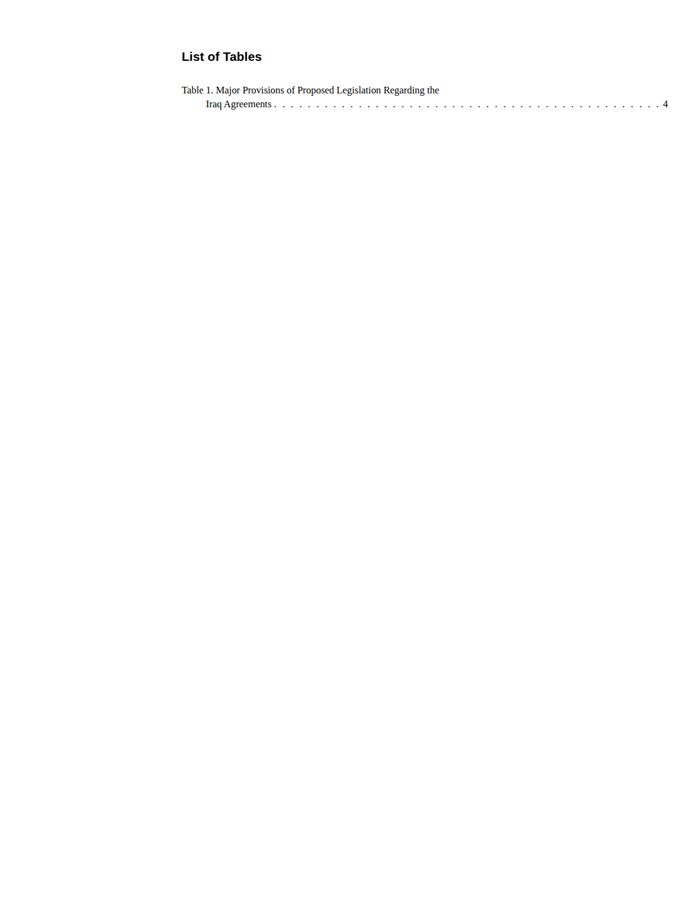List of Tables
Table 1. Major Provisions of Proposed Legislation Regarding the Iraq Agreements . . . . . . . . . . . . . . . . . . . . . . . . . . . . . . . . . . . . . . . . . . . . . . 4